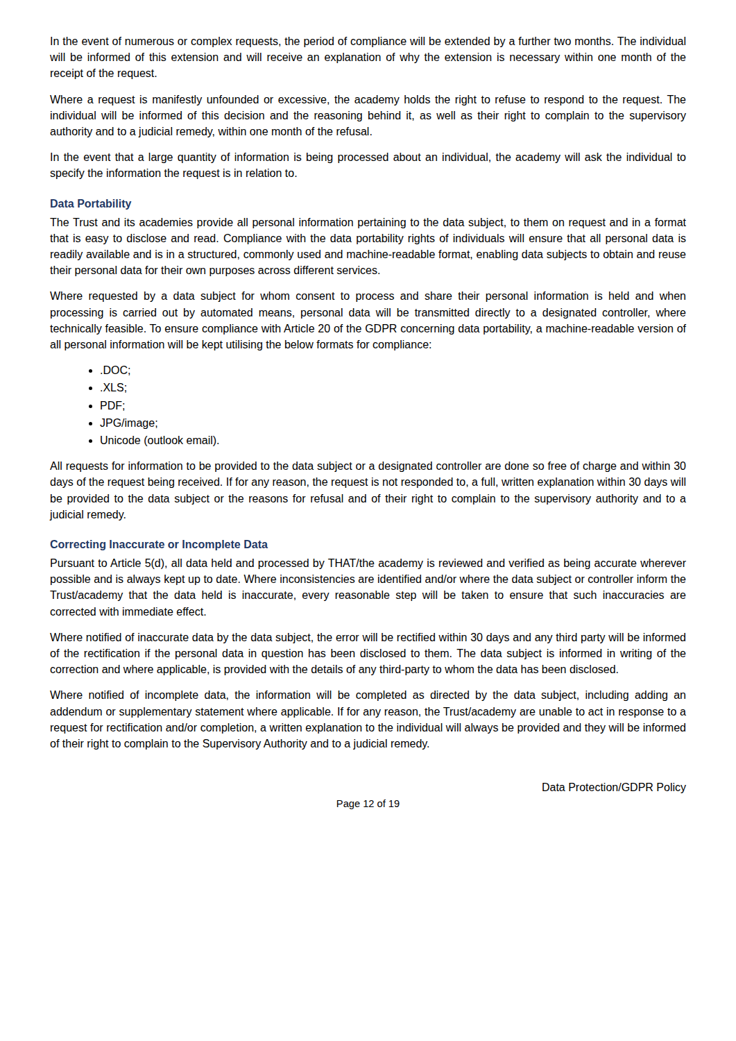In the event of numerous or complex requests, the period of compliance will be extended by a further two months. The individual will be informed of this extension and will receive an explanation of why the extension is necessary within one month of the receipt of the request.
Where a request is manifestly unfounded or excessive, the academy holds the right to refuse to respond to the request. The individual will be informed of this decision and the reasoning behind it, as well as their right to complain to the supervisory authority and to a judicial remedy, within one month of the refusal.
In the event that a large quantity of information is being processed about an individual, the academy will ask the individual to specify the information the request is in relation to.
Data Portability
The Trust and its academies provide all personal information pertaining to the data subject, to them on request and in a format that is easy to disclose and read. Compliance with the data portability rights of individuals will ensure that all personal data is readily available and is in a structured, commonly used and machine-readable format, enabling data subjects to obtain and reuse their personal data for their own purposes across different services.
Where requested by a data subject for whom consent to process and share their personal information is held and when processing is carried out by automated means, personal data will be transmitted directly to a designated controller, where technically feasible. To ensure compliance with Article 20 of the GDPR concerning data portability, a machine-readable version of all personal information will be kept utilising the below formats for compliance:
.DOC;
.XLS;
PDF;
JPG/image;
Unicode (outlook email).
All requests for information to be provided to the data subject or a designated controller are done so free of charge and within 30 days of the request being received. If for any reason, the request is not responded to, a full, written explanation within 30 days will be provided to the data subject or the reasons for refusal and of their right to complain to the supervisory authority and to a judicial remedy.
Correcting Inaccurate or Incomplete Data
Pursuant to Article 5(d), all data held and processed by THAT/the academy is reviewed and verified as being accurate wherever possible and is always kept up to date. Where inconsistencies are identified and/or where the data subject or controller inform the Trust/academy that the data held is inaccurate, every reasonable step will be taken to ensure that such inaccuracies are corrected with immediate effect.
Where notified of inaccurate data by the data subject, the error will be rectified within 30 days and any third party will be informed of the rectification if the personal data in question has been disclosed to them. The data subject is informed in writing of the correction and where applicable, is provided with the details of any third-party to whom the data has been disclosed.
Where notified of incomplete data, the information will be completed as directed by the data subject, including adding an addendum or supplementary statement where applicable. If for any reason, the Trust/academy are unable to act in response to a request for rectification and/or completion, a written explanation to the individual will always be provided and they will be informed of their right to complain to the Supervisory Authority and to a judicial remedy.
Data Protection/GDPR Policy
Page 12 of 19